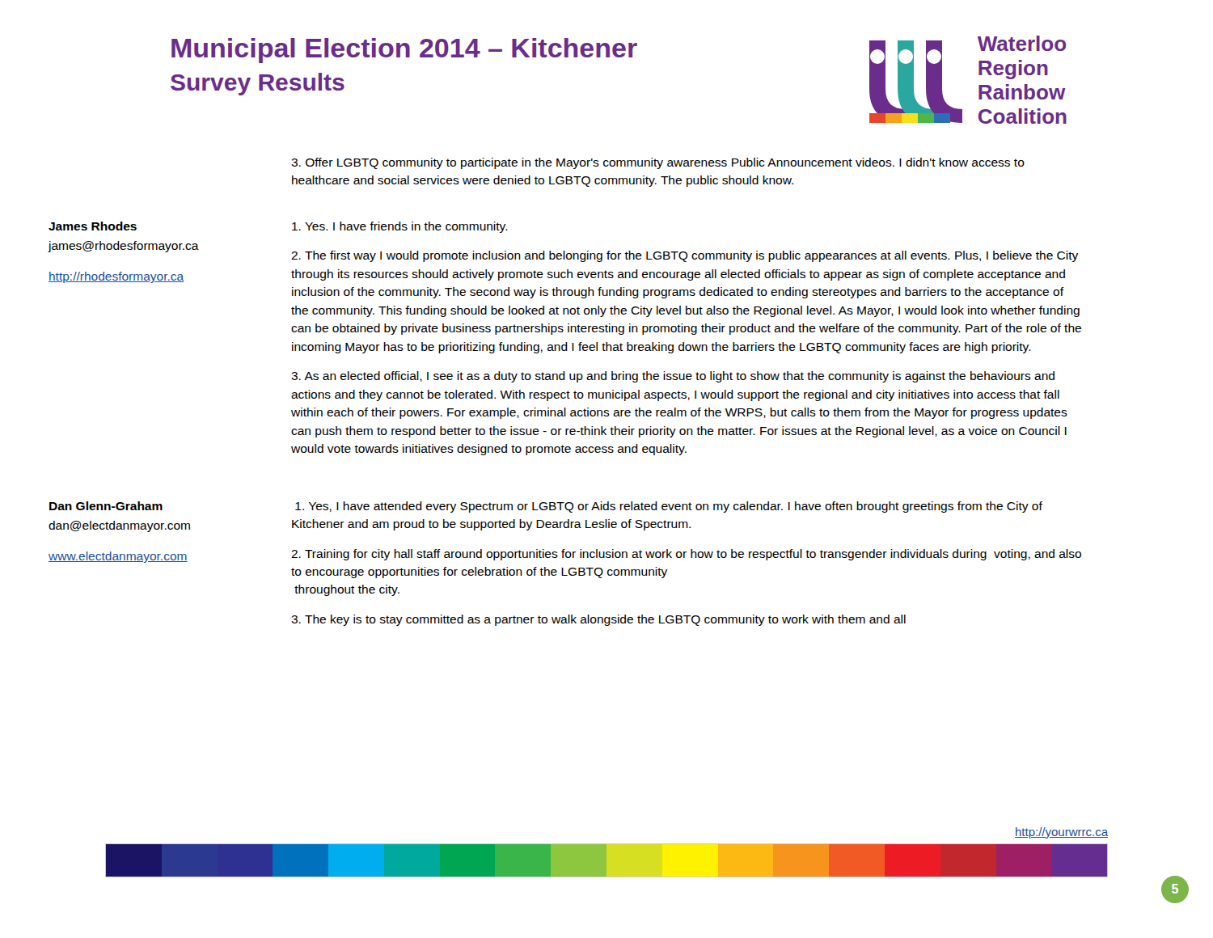Municipal Election 2014 – Kitchener
Survey Results
Waterloo
Region
Rainbow
Coalition
3. Offer LGBTQ community to participate in the Mayor's community awareness Public Announcement videos. I didn't know access to healthcare and social services were denied to LGBTQ community. The public should know.
James Rhodes
james@rhodesformayor.ca
http://rhodesformayor.ca
1. Yes. I have friends in the community.
2. The first way I would promote inclusion and belonging for the LGBTQ community is public appearances at all events. Plus, I believe the City through its resources should actively promote such events and encourage all elected officials to appear as sign of complete acceptance and inclusion of the community. The second way is through funding programs dedicated to ending stereotypes and barriers to the acceptance of the community. This funding should be looked at not only the City level but also the Regional level. As Mayor, I would look into whether funding can be obtained by private business partnerships interesting in promoting their product and the welfare of the community. Part of the role of the incoming Mayor has to be prioritizing funding, and I feel that breaking down the barriers the LGBTQ community faces are high priority.
3. As an elected official, I see it as a duty to stand up and bring the issue to light to show that the community is against the behaviours and actions and they cannot be tolerated. With respect to municipal aspects, I would support the regional and city initiatives into access that fall within each of their powers. For example, criminal actions are the realm of the WRPS, but calls to them from the Mayor for progress updates can push them to respond better to the issue - or re-think their priority on the matter. For issues at the Regional level, as a voice on Council I would vote towards initiatives designed to promote access and equality.
Dan Glenn-Graham
dan@electdanmayor.com
www.electdanmayor.com
1. Yes, I have attended every Spectrum or LGBTQ or Aids related event on my calendar. I have often brought greetings from the City of Kitchener and am proud to be supported by Deardra Leslie of Spectrum.
2. Training for city hall staff around opportunities for inclusion at work or how to be respectful to transgender individuals during voting, and also to encourage opportunities for celebration of the LGBTQ community
throughout the city.
3. The key is to stay committed as a partner to walk alongside the LGBTQ community to work with them and all
http://yourwrrc.ca
5